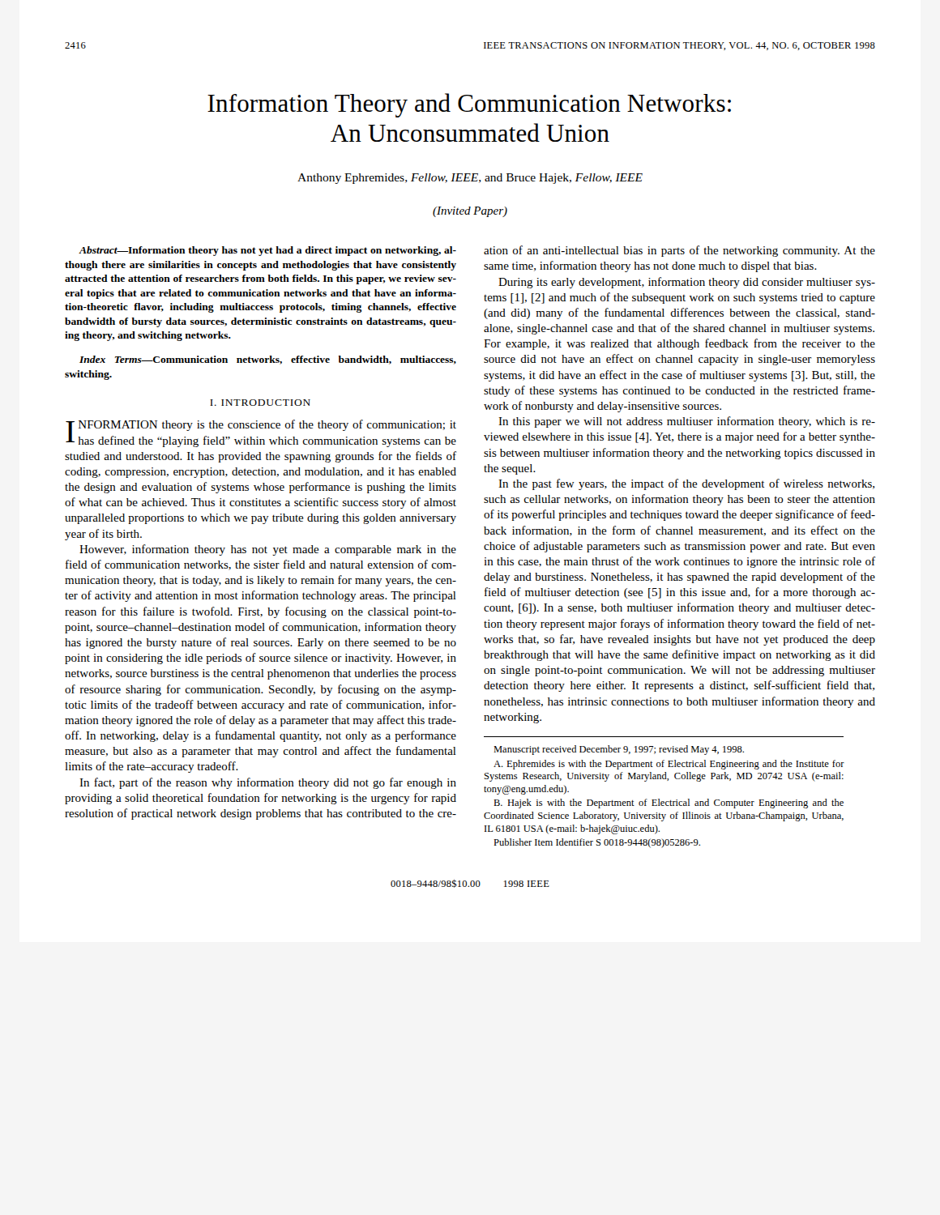2416 IEEE Transactions on Information Theory, Vol. 44, No. 6, October 1998
Information Theory and Communication Networks:
An Unconsummated Union
Anthony Ephremides, Fellow, IEEE, and Bruce Hajek, Fellow, IEEE
(Invited Paper)
Abstract—Information theory has not yet had a direct impact on networking, although there are similarities in concepts and methodologies that have consistently attracted the attention of researchers from both fields. In this paper, we review several topics that are related to communication networks and that have an information-theoretic flavor, including multiaccess protocols, timing channels, effective bandwidth of bursty data sources, deterministic constraints on datastreams, queuing theory, and switching networks.
Index Terms—Communication networks, effective bandwidth, multiaccess, switching.
I. Introduction
INFORMATION theory is the conscience of the theory of communication; it has defined the “playing field” within which communication systems can be studied and understood. It has provided the spawning grounds for the fields of coding, compression, encryption, detection, and modulation, and it has enabled the design and evaluation of systems whose performance is pushing the limits of what can be achieved. Thus it constitutes a scientific success story of almost unparalleled proportions to which we pay tribute during this golden anniversary year of its birth.
However, information theory has not yet made a comparable mark in the field of communication networks, the sister field and natural extension of communication theory, that is today, and is likely to remain for many years, the center of activity and attention in most information technology areas. The principal reason for this failure is twofold. First, by focusing on the classical point-to-point, source–channel–destination model of communication, information theory has ignored the bursty nature of real sources. Early on there seemed to be no point in considering the idle periods of source silence or inactivity. However, in networks, source burstiness is the central phenomenon that underlies the process of resource sharing for communication. Secondly, by focusing on the asymptotic limits of the tradeoff between accuracy and rate of communication, information theory ignored the role of delay as a parameter that may affect this tradeoff. In networking, delay is a fundamental quantity, not only as a performance measure, but also as a parameter that may control and affect the fundamental limits of the rate–accuracy tradeoff.
In fact, part of the reason why information theory did not go far enough in providing a solid theoretical foundation for networking is the urgency for rapid resolution of practical network design problems that has contributed to the creation of an anti-intellectual bias in parts of the networking community. At the same time, information theory has not done much to dispel that bias.
During its early development, information theory did consider multiuser systems [1], [2] and much of the subsequent work on such systems tried to capture (and did) many of the fundamental differences between the classical, stand-alone, single-channel case and that of the shared channel in multiuser systems. For example, it was realized that although feedback from the receiver to the source did not have an effect on channel capacity in single-user memoryless systems, it did have an effect in the case of multiuser systems [3]. But, still, the study of these systems has continued to be conducted in the restricted framework of nonbursty and delay-insensitive sources.
In this paper we will not address multiuser information theory, which is reviewed elsewhere in this issue [4]. Yet, there is a major need for a better synthesis between multiuser information theory and the networking topics discussed in the sequel.
In the past few years, the impact of the development of wireless networks, such as cellular networks, on information theory has been to steer the attention of its powerful principles and techniques toward the deeper significance of feedback information, in the form of channel measurement, and its effect on the choice of adjustable parameters such as transmission power and rate. But even in this case, the main thrust of the work continues to ignore the intrinsic role of delay and burstiness. Nonetheless, it has spawned the rapid development of the field of multiuser detection (see [5] in this issue and, for a more thorough account, [6]). In a sense, both multiuser information theory and multiuser detection theory represent major forays of information theory toward the field of networks that, so far, have revealed insights but have not yet produced the deep breakthrough that will have the same definitive impact on networking as it did on single point-to-point communication. We will not be addressing multiuser detection theory here either. It represents a distinct, self-sufficient field that, nonetheless, has intrinsic connections to both multiuser information theory and networking.
Manuscript received December 9, 1997; revised May 4, 1998.
A. Ephremides is with the Department of Electrical Engineering and the Institute for Systems Research, University of Maryland, College Park, MD 20742 USA (e-mail: tony@eng.umd.edu).
B. Hajek is with the Department of Electrical and Computer Engineering and the Coordinated Science Laboratory, University of Illinois at Urbana-Champaign, Urbana, IL 61801 USA (e-mail: b-hajek@uiuc.edu).
Publisher Item Identifier S 0018-9448(98)05286-9.
0018–9448/98$10.00 1998 IEEE